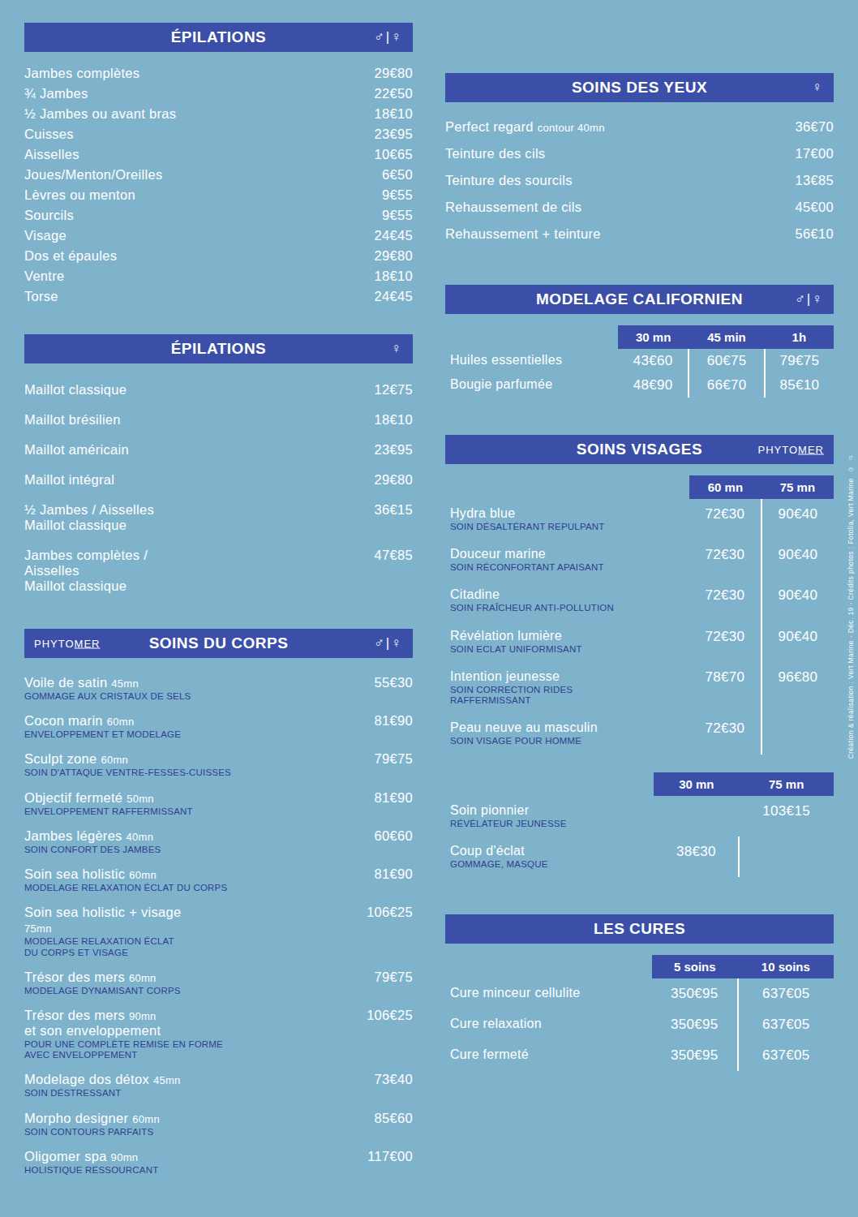Épilations
♂|♀
| Jambes complètes | 29€80 |
| ¾ Jambes | 22€50 |
| ½ Jambes ou avant bras | 18€10 |
| Cuisses | 23€95 |
| Aisselles | 10€65 |
| Joues/Menton/Oreilles | 6€50 |
| Lèvres ou menton | 9€55 |
| Sourcils | 9€55 |
| Visage | 24€45 |
| Dos et épaules | 29€80 |
| Ventre | 18€10 |
| Torse | 24€45 |
Épilations
♀
| Maillot classique | 12€75 |
| Maillot brésilien | 18€10 |
| Maillot américain | 23€95 |
| Maillot intégral | 29€80 |
| ½ Jambes / Aisselles Maillot classique | 36€15 |
| Jambes complètes / Aisselles Maillot classique | 47€85 |
PHYTOMER
Soins du corps
♂|♀
| Voile de satin 45mn Gommage aux cristaux de sels | 55€30 |
| Cocon marin 60mn Enveloppement et modelage | 81€90 |
| Sculpt zone 60mn Soin d'attaque ventre-fesses-cuisses | 79€75 |
| Objectif fermeté 50mn Enveloppement raffermissant | 81€90 |
| Jambes légères 40mn Soin confort des jambes | 60€60 |
| Soin sea holistic 60mn Modelage relaxation éclat du corps | 81€90 |
| Soin sea holistic + visage 75mn Modelage relaxation éclat du corps et visage | 106€25 |
| Trésor des mers 60mn Modelage dynamisant corps | 79€75 |
| Trésor des mers 90mn et son enveloppement Pour une complète remise en forme avec enveloppement | 106€25 |
| Modelage dos détox 45mn Soin déstressant | 73€40 |
| Morpho designer 60mn Soin contours parfaits | 85€60 |
| Oligomer spa 90mn Holistique ressourcant | 117€00 |
Soins des yeux
♀
| Perfect regard contour 40mn | 36€70 |
| Teinture des cils | 17€00 |
| Teinture des sourcils | 13€85 |
| Rehaussement de cils | 45€00 |
| Rehaussement + teinture | 56€10 |
Modelage californien
♂|♀
| | 30 mn | 45 min | 1h |
| --- | --- | --- | --- |
| Huiles essentielles | 43€60 | 60€75 | 79€75 |
| Bougie parfumée | 48€90 | 66€70 | 85€10 |
Soins visages
PHYTOMER
| | 60 mn | 75 mn |
| --- | --- | --- |
| Hydra blue Soin désaltérant repulpant | 72€30 | 90€40 |
| Douceur marine Soin réconfortant apaisant | 72€30 | 90€40 |
| Citadine Soin fraîcheur anti-pollution | 72€30 | 90€40 |
| Révélation lumière Soin eclat uniformisant | 72€30 | 90€40 |
| Intention jeunesse Soin correction rides raffermissant | 78€70 | 96€80 |
| Peau neuve au masculin Soin visage pour homme | 72€30 | |
| | 30 mn | 75 mn |
| --- | --- | --- |
| Soin pionnier Révélateur jeunesse | | 103€15 |
| Coup d'éclat Gommage, masque | 38€30 | |
Les cures
| | 5 soins | 10 soins |
| --- | --- | --- |
| Cure minceur cellulite | 350€95 | 637€05 |
| Cure relaxation | 350€95 | 637€05 |
| Cure fermeté | 350€95 | 637€05 |
Création & réalisation : Vert Marine - Déc. 19 - Crédits photos : Fotolia, Vert Marine ☺ ♫